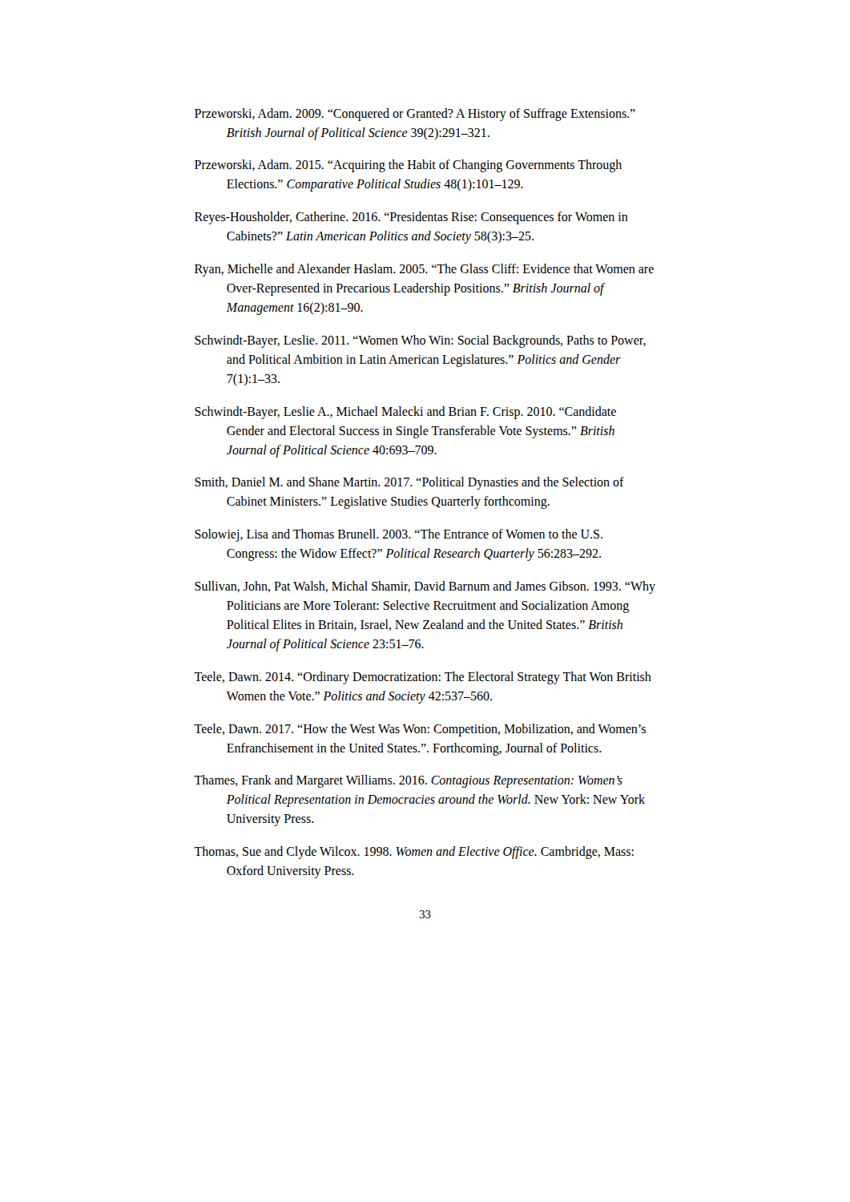Przeworski, Adam. 2009. “Conquered or Granted? A History of Suffrage Extensions.” British Journal of Political Science 39(2):291–321.
Przeworski, Adam. 2015. “Acquiring the Habit of Changing Governments Through Elections.” Comparative Political Studies 48(1):101–129.
Reyes-Housholder, Catherine. 2016. “Presidentas Rise: Consequences for Women in Cabinets?” Latin American Politics and Society 58(3):3–25.
Ryan, Michelle and Alexander Haslam. 2005. “The Glass Cliff: Evidence that Women are Over-Represented in Precarious Leadership Positions.” British Journal of Management 16(2):81–90.
Schwindt-Bayer, Leslie. 2011. “Women Who Win: Social Backgrounds, Paths to Power, and Political Ambition in Latin American Legislatures.” Politics and Gender 7(1):1–33.
Schwindt-Bayer, Leslie A., Michael Malecki and Brian F. Crisp. 2010. “Candidate Gender and Electoral Success in Single Transferable Vote Systems.” British Journal of Political Science 40:693–709.
Smith, Daniel M. and Shane Martin. 2017. “Political Dynasties and the Selection of Cabinet Ministers.” Legislative Studies Quarterly forthcoming.
Solowiej, Lisa and Thomas Brunell. 2003. “The Entrance of Women to the U.S. Congress: the Widow Effect?” Political Research Quarterly 56:283–292.
Sullivan, John, Pat Walsh, Michal Shamir, David Barnum and James Gibson. 1993. “Why Politicians are More Tolerant: Selective Recruitment and Socialization Among Political Elites in Britain, Israel, New Zealand and the United States.” British Journal of Political Science 23:51–76.
Teele, Dawn. 2014. “Ordinary Democratization: The Electoral Strategy That Won British Women the Vote.” Politics and Society 42:537–560.
Teele, Dawn. 2017. “How the West Was Won: Competition, Mobilization, and Women’s Enfranchisement in the United States.”. Forthcoming, Journal of Politics.
Thames, Frank and Margaret Williams. 2016. Contagious Representation: Women’s Political Representation in Democracies around the World. New York: New York University Press.
Thomas, Sue and Clyde Wilcox. 1998. Women and Elective Office. Cambridge, Mass: Oxford University Press.
33